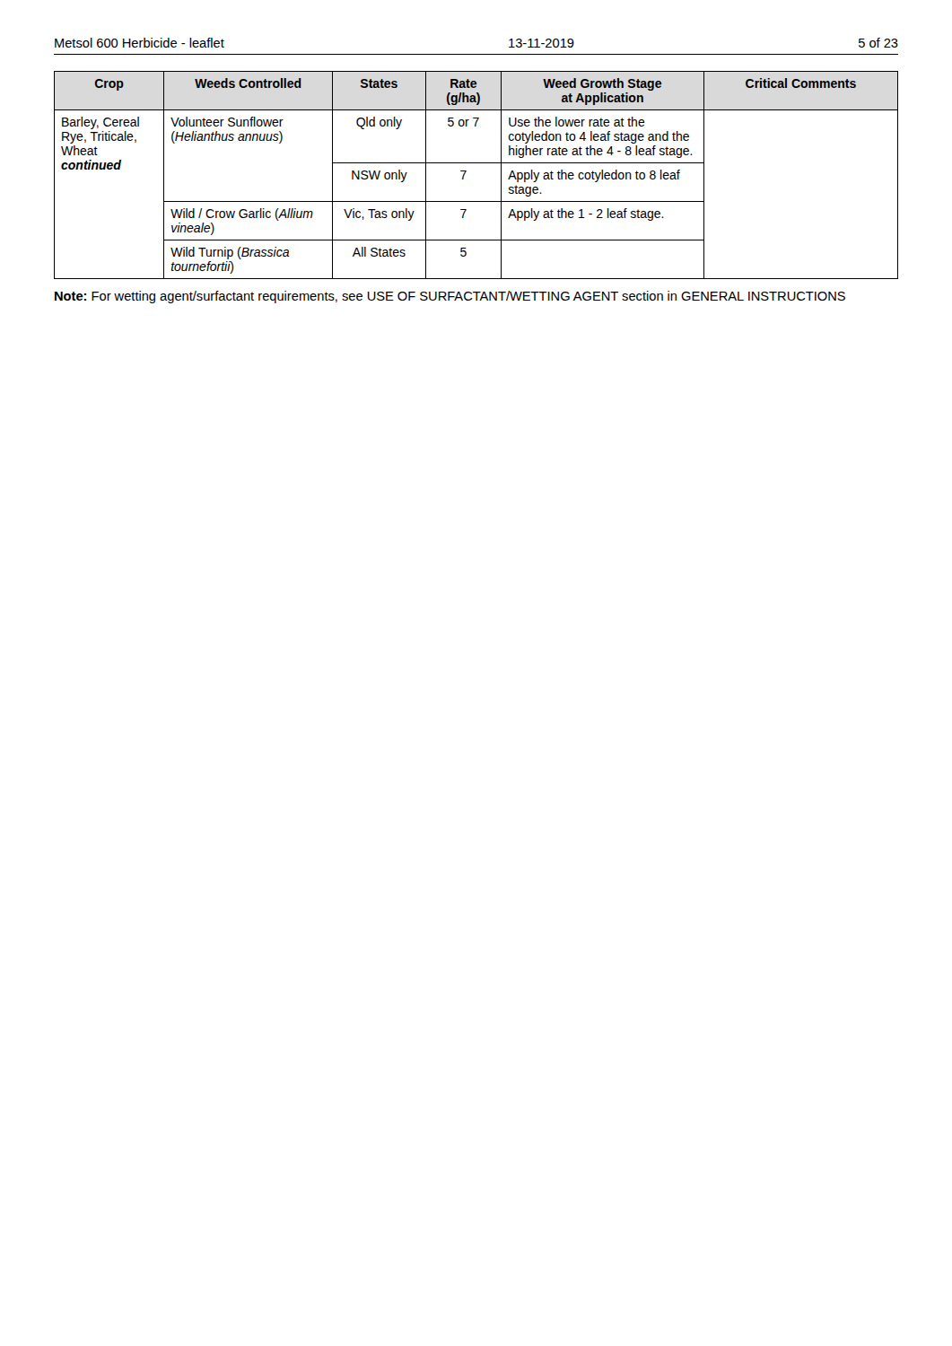Metsol 600 Herbicide - leaflet
13-11-2019
5 of 23
| Crop | Weeds Controlled | States | Rate (g/ha) | Weed Growth Stage at Application | Critical Comments |
| --- | --- | --- | --- | --- | --- |
| Barley, Cereal Rye, Triticale, Wheat continued | Volunteer Sunflower ( Helianthus annuus ) | Qld only | 5 or 7 | Use the lower rate at the cotyledon to 4 leaf stage and the higher rate at the 4 - 8 leaf stage. | |
| NSW only | 7 | Apply at the cotyledon to 8 leaf stage. |
| Wild / Crow Garlic ( Allium vineale ) | Vic, Tas only | 7 | Apply at the 1 - 2 leaf stage. |
| Wild Turnip ( Brassica tournefortii ) | All States | 5 | |
Note: For wetting agent/surfactant requirements, see USE OF SURFACTANT/WETTING AGENT section in GENERAL INSTRUCTIONS